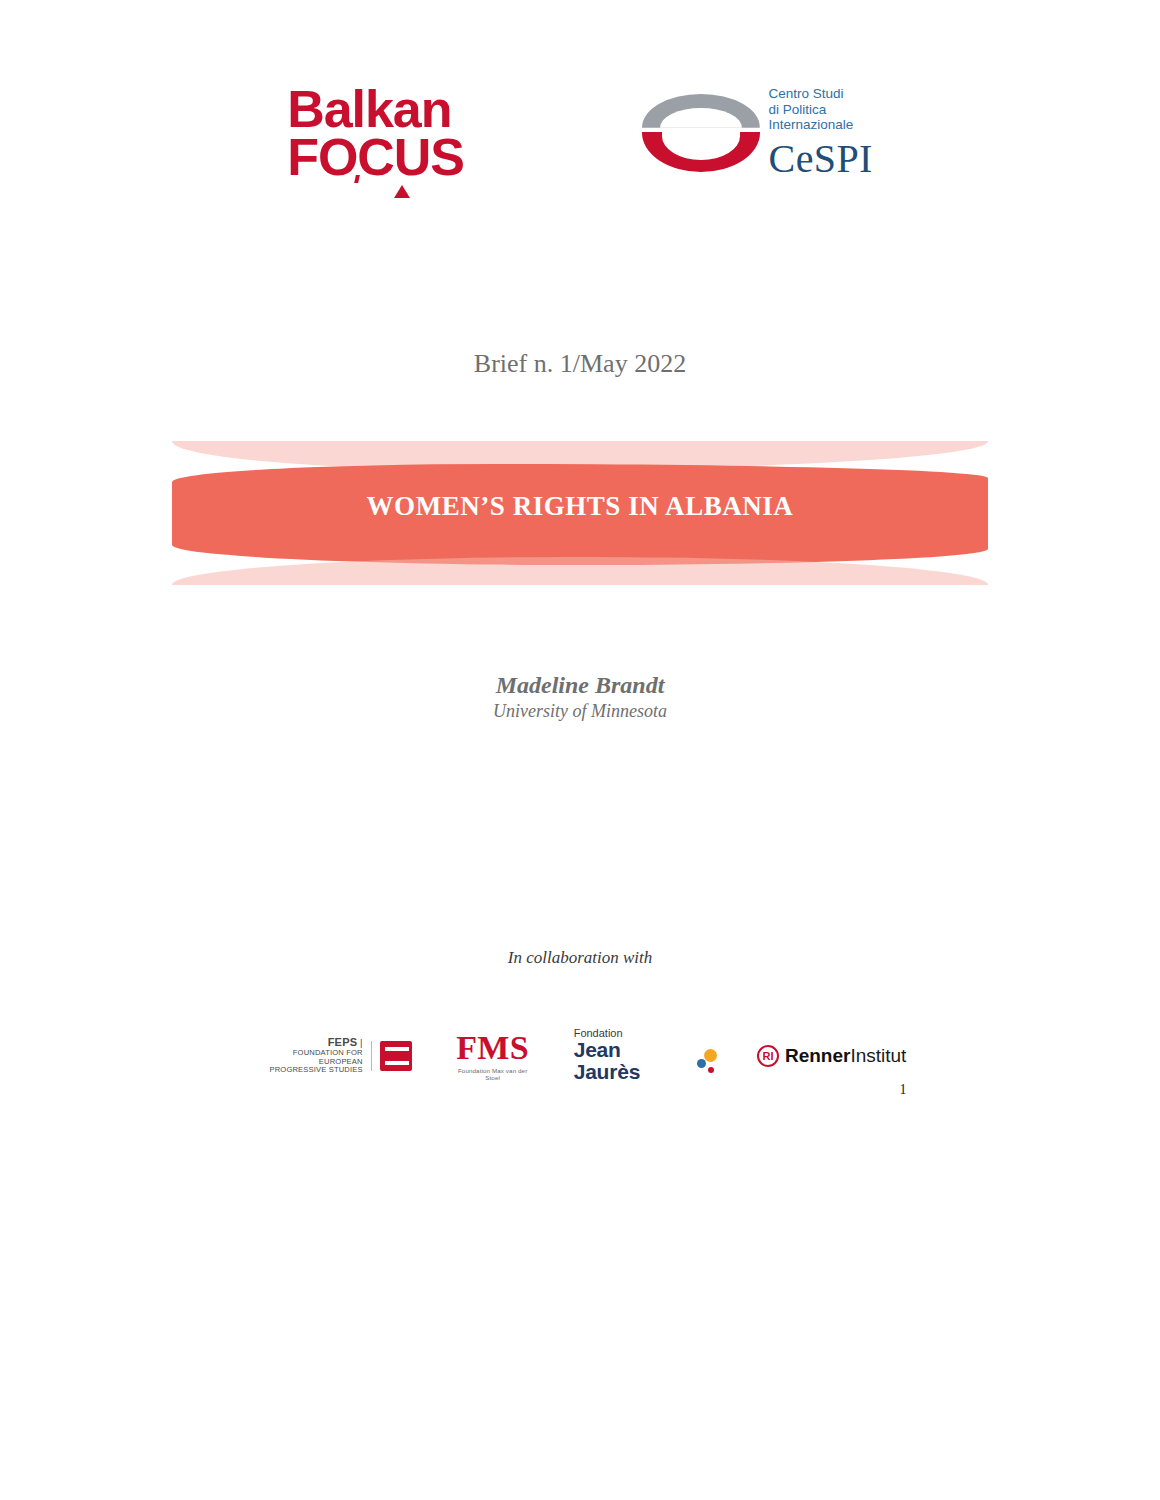Balkan FOCUS
Centro Studi di Politica Internazionale CeSPI
Brief n. 1/May 2022
WOMEN’S RIGHTS IN ALBANIA
Madeline Brandt
University of Minnesota
In collaboration with
FEPS |
FOUNDATION FOR EUROPEAN
PROGRESSIVE STUDIES
FMS
Foundation Max van der Stoel
Fondation
Jean Jaurès
RI
Renner Institut
1